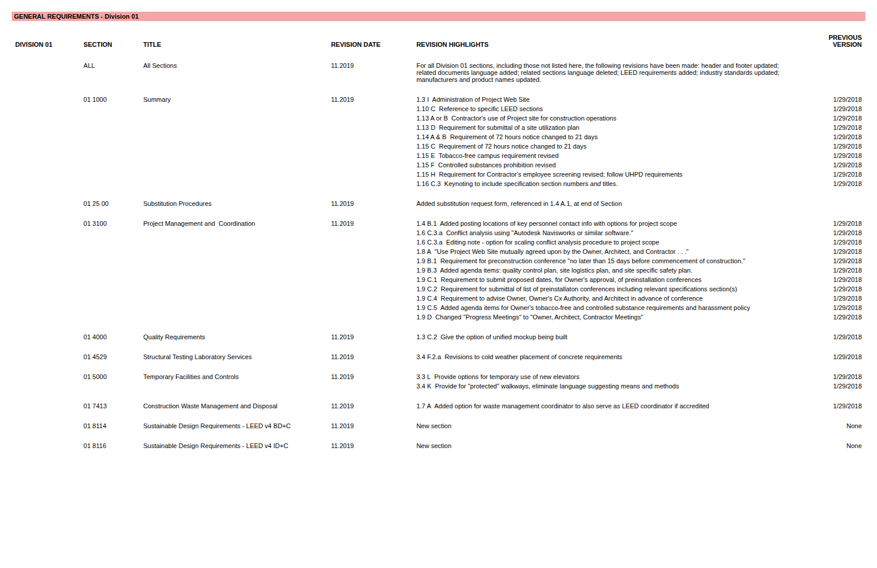| GENERAL REQUIREMENTS - Division 01 |
| DIVISION 01 | SECTION | TITLE | REVISION DATE | REVISION HIGHLIGHTS | PREVIOUS VERSION |
| | ALL | All Sections | 11.2019 | For all Division 01 sections, including those not listed here, the following revisions have been made: header and footer updated; related documents language added; related sections language deleted; LEED requirements added; industry standards updated; manufacturers and product names updated. | |
| | 01 1000 | Summary | 11.2019 | 1.3 I Administration of Project Web Site | 1/29/2018 |
| | | | | 1.10 C Reference to specific LEED sections | 1/29/2018 |
| | | | | 1.13 A or B Contractor's use of Project site for construction operations | 1/29/2018 |
| | | | | 1.13 D Requirement for submittal of a site utilization plan | 1/29/2018 |
| | | | | 1.14 A & B Requirement of 72 hours notice changed to 21 days | 1/29/2018 |
| | | | | 1.15 C Requirement of 72 hours notice changed to 21 days | 1/29/2018 |
| | | | | 1.15 E Tobacco-free campus requirement revised | 1/29/2018 |
| | | | | 1.15 F Controlled substances prohibition revised | 1/29/2018 |
| | | | | 1.15 H Requirement for Contractor's employee screening revised; follow UHPD requirements | 1/29/2018 |
| | | | | 1.16 C.3 Keynoting to include specification section numbers and titles. | 1/29/2018 |
| | 01 25 00 | Substitution Procedures | 11.2019 | Added substitution request form, referenced in 1.4 A.1, at end of Section | |
| | 01 3100 | Project Management and Coordination | 11.2019 | 1.4 B.1 Added posting locations of key personnel contact info with options for project scope | 1/29/2018 |
| | | | | 1.6 C.3.a Conflict analysis using "Autodesk Navisworks or similar software." | 1/29/2018 |
| | | | | 1.6 C.3.a Editing note - option for scaling conflict analysis procedure to project scope | 1/29/2018 |
| | | | | 1.8 A "Use Project Web Site mutually agreed upon by the Owner, Architect, and Contractor . . ." | 1/29/2018 |
| | | | | 1.9 B.1 Requirement for preconstruction conference "no later than 15 days before commencement of construction." | 1/29/2018 |
| | | | | 1.9 B.3 Added agenda items: quality control plan, site logistics plan, and site specific safety plan. | 1/29/2018 |
| | | | | 1.9 C.1 Requirement to submit proposed dates, for Owner's approval, of preinstallation conferences | 1/29/2018 |
| | | | | 1.9 C.2 Requirement for submittal of list of preinstallaton conferences including relevant specifications section(s) | 1/29/2018 |
| | | | | 1.9 C.4 Requirement to advise Owner, Owner's Cx Authority, and Architect in advance of conference | 1/29/2018 |
| | | | | 1.9 C.5 Added agenda items for Owner's tobacco-free and controlled substance requirements and harassment policy | 1/29/2018 |
| | | | | 1.9 D Changed "Progress Meetings" to "Owner, Architect, Contractor Meetings" | 1/29/2018 |
| | 01 4000 | Quality Requirements | 11.2019 | 1.3 C.2 Give the option of unified mockup being built | 1/29/2018 |
| | 01 4529 | Structural Testing Laboratory Services | 11.2019 | 3.4 F.2.a Revisions to cold weather placement of concrete requirements | 1/29/2018 |
| | 01 5000 | Temporary Facilities and Controls | 11.2019 | 3.3 L Provide options for temporary use of new elevators | 1/29/2018 |
| | | | | 3.4 K Provide for "protected" walkways, eliminate language suggesting means and methods | 1/29/2018 |
| | 01 7413 | Construction Waste Management and Disposal | 11.2019 | 1.7 A Added option for waste management coordinator to also serve as LEED coordinator if accredited | 1/29/2018 |
| | 01 8114 | Sustainable Design Requirements - LEED v4 BD+C | 11.2019 | New section | None |
| | 01 8116 | Sustainable Design Requirements - LEED v4 ID+C | 11.2019 | New section | None |